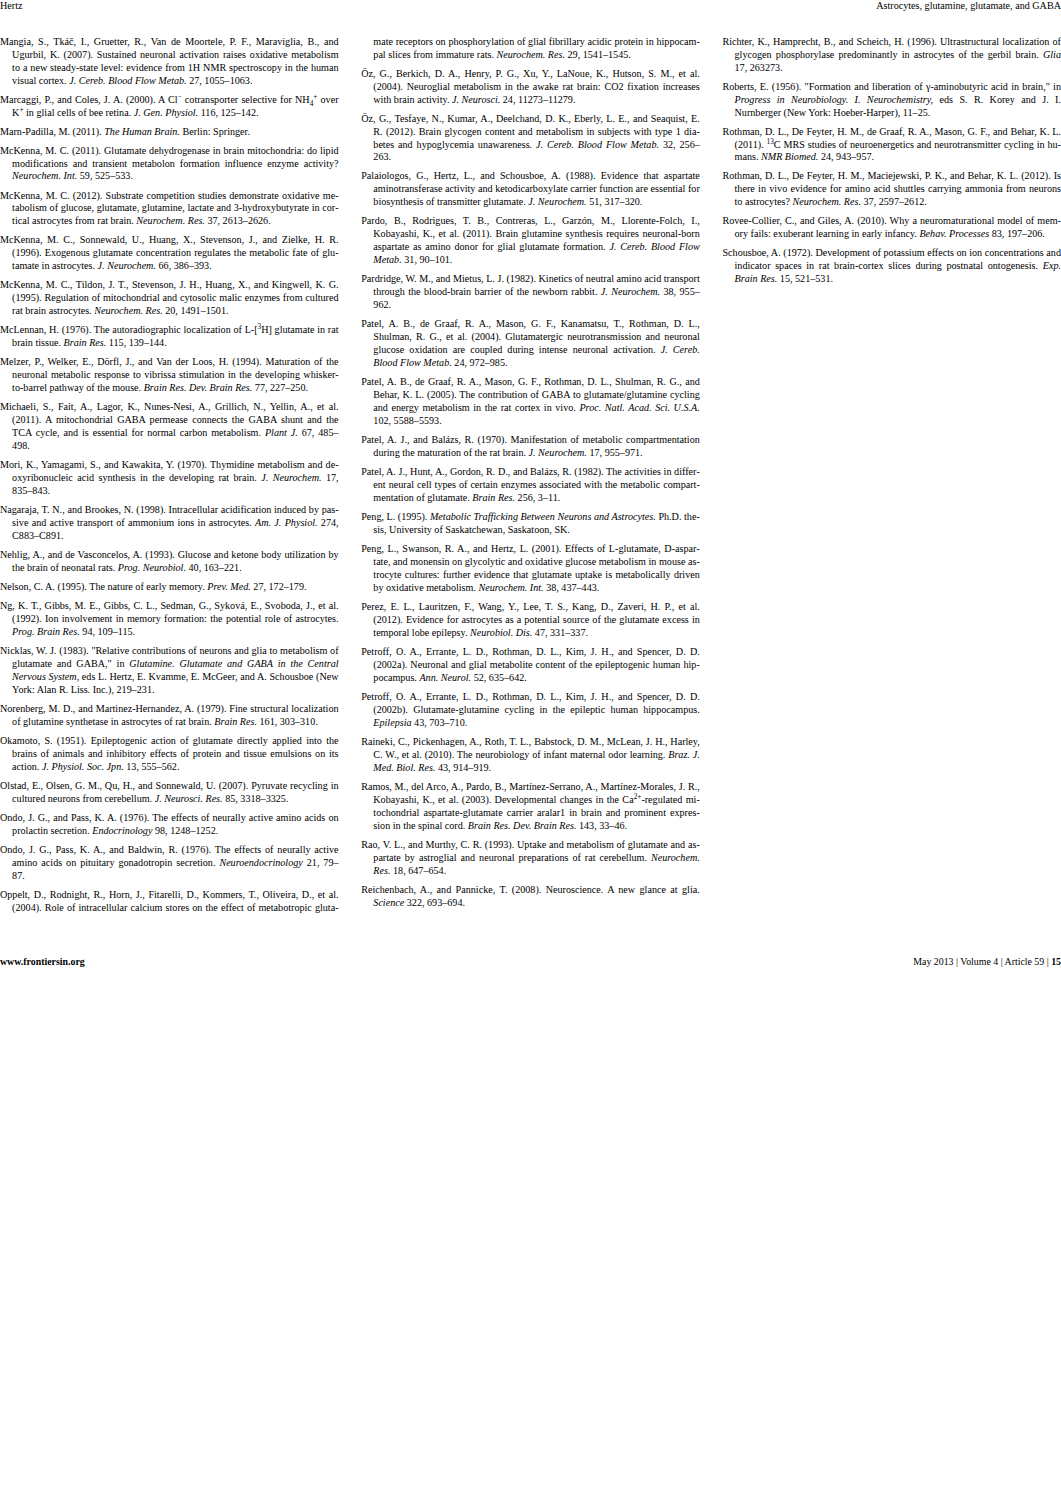Hertz
Astrocytes, glutamine, glutamate, and GABA
Mangia, S., Tkáč, I., Gruetter, R., Van de Moortele, P. F., Maraviglia, B., and Ugurbil, K. (2007). Sustained neuronal activation raises oxidative metabolism to a new steady-state level: evidence from 1H NMR spectroscopy in the human visual cortex. J. Cereb. Blood Flow Metab. 27, 1055–1063.
Marcaggi, P., and Coles, J. A. (2000). A Cl− cotransporter selective for NH4+ over K+ in glial cells of bee retina. J. Gen. Physiol. 116, 125–142.
Marn-Padilla, M. (2011). The Human Brain. Berlin: Springer.
McKenna, M. C. (2011). Glutamate dehydrogenase in brain mitochondria: do lipid modifications and transient metabolon formation influence enzyme activity? Neurochem. Int. 59, 525–533.
McKenna, M. C. (2012). Substrate competition studies demonstrate oxidative metabolism of glucose, glutamate, glutamine, lactate and 3-hydroxybutyrate in cortical astrocytes from rat brain. Neurochem. Res. 37, 2613–2626.
McKenna, M. C., Sonnewald, U., Huang, X., Stevenson, J., and Zielke, H. R. (1996). Exogenous glutamate concentration regulates the metabolic fate of glutamate in astrocytes. J. Neurochem. 66, 386–393.
McKenna, M. C., Tildon, J. T., Stevenson, J. H., Huang, X., and Kingwell, K. G. (1995). Regulation of mitochondrial and cytosolic malic enzymes from cultured rat brain astrocytes. Neurochem. Res. 20, 1491–1501.
McLennan, H. (1976). The autoradiographic localization of L-[3H] glutamate in rat brain tissue. Brain Res. 115, 139–144.
Melzer, P., Welker, E., Dörfl, J., and Van der Loos, H. (1994). Maturation of the neuronal metabolic response to vibrissa stimulation in the developing whisker-to-barrel pathway of the mouse. Brain Res. Dev. Brain Res. 77, 227–250.
Michaeli, S., Fait, A., Lagor, K., Nunes-Nesi, A., Grillich, N., Yellin, A., et al. (2011). A mitochondrial GABA permease connects the GABA shunt and the TCA cycle, and is essential for normal carbon metabolism. Plant J. 67, 485–498.
Mori, K., Yamagami, S., and Kawakita, Y. (1970). Thymidine metabolism and deoxyribonucleic acid synthesis in the developing rat brain. J. Neurochem. 17, 835–843.
Nagaraja, T. N., and Brookes, N. (1998). Intracellular acidification induced by passive and active transport of ammonium ions in astrocytes. Am. J. Physiol. 274, C883–C891.
Nehlig, A., and de Vasconcelos, A. (1993). Glucose and ketone body utilization by the brain of neonatal rats. Prog. Neurobiol. 40, 163–221.
Nelson, C. A. (1995). The nature of early memory. Prev. Med. 27, 172–179.
Ng, K. T., Gibbs, M. E., Gibbs, C. L., Sedman, G., Syková, E., Svoboda, J., et al. (1992). Ion involvement in memory formation: the potential role of astrocytes. Prog. Brain Res. 94, 109–115.
Nicklas, W. J. (1983). "Relative contributions of neurons and glia to metabolism of glutamate and GABA," in Glutamine. Glutamate and GABA in the Central Nervous System, eds L. Hertz, E. Kvamme, E. McGeer, and A. Schousboe (New York: Alan R. Liss. Inc.), 219–231.
Norenberg, M. D., and Martinez-Hernandez, A. (1979). Fine structural localization of glutamine synthetase in astrocytes of rat brain. Brain Res. 161, 303–310.
Okamoto, S. (1951). Epileptogenic action of glutamate directly applied into the brains of animals and inhibitory effects of protein and tissue emulsions on its action. J. Physiol. Soc. Jpn. 13, 555–562.
Olstad, E., Olsen, G. M., Qu, H., and Sonnewald, U. (2007). Pyruvate recycling in cultured neurons from cerebellum. J. Neurosci. Res. 85, 3318–3325.
Ondo, J. G., and Pass, K. A. (1976). The effects of neurally active amino acids on prolactin secretion. Endocrinology 98, 1248–1252.
Ondo, J. G., Pass, K. A., and Baldwin, R. (1976). The effects of neurally active amino acids on pituitary gonadotropin secretion. Neuroendocrinology 21, 79–87.
Oppelt, D., Rodnight, R., Horn, J., Fitarelli, D., Kommers, T., Oliveira, D., et al. (2004). Role of intracellular calcium stores on the effect of metabotropic glutamate receptors on phosphorylation of glial fibrillary acidic protein in hippocampal slices from immature rats. Neurochem. Res. 29, 1541–1545.
Öz, G., Berkich, D. A., Henry, P. G., Xu, Y., LaNoue, K., Hutson, S. M., et al. (2004). Neuroglial metabolism in the awake rat brain: CO2 fixation increases with brain activity. J. Neurosci. 24, 11273–11279.
Öz, G., Tesfaye, N., Kumar, A., Deelchand, D. K., Eberly, L. E., and Seaquist, E. R. (2012). Brain glycogen content and metabolism in subjects with type 1 diabetes and hypoglycemia unawareness. J. Cereb. Blood Flow Metab. 32, 256–263.
Palaiologos, G., Hertz, L., and Schousboe, A. (1988). Evidence that aspartate aminotransferase activity and ketodicarboxylate carrier function are essential for biosynthesis of transmitter glutamate. J. Neurochem. 51, 317–320.
Pardo, B., Rodrigues, T. B., Contreras, L., Garzón, M., Llorente-Folch, I., Kobayashi, K., et al. (2011). Brain glutamine synthesis requires neuronal-born aspartate as amino donor for glial glutamate formation. J. Cereb. Blood Flow Metab. 31, 90–101.
Pardridge, W. M., and Mietus, L. J. (1982). Kinetics of neutral amino acid transport through the blood-brain barrier of the newborn rabbit. J. Neurochem. 38, 955–962.
Patel, A. B., de Graaf, R. A., Mason, G. F., Kanamatsu, T., Rothman, D. L., Shulman, R. G., et al. (2004). Glutamatergic neurotransmission and neuronal glucose oxidation are coupled during intense neuronal activation. J. Cereb. Blood Flow Metab. 24, 972–985.
Patel, A. B., de Graaf, R. A., Mason, G. F., Rothman, D. L., Shulman, R. G., and Behar, K. L. (2005). The contribution of GABA to glutamate/glutamine cycling and energy metabolism in the rat cortex in vivo. Proc. Natl. Acad. Sci. U.S.A. 102, 5588–5593.
Patel, A. J., and Balázs, R. (1970). Manifestation of metabolic compartmentation during the maturation of the rat brain. J. Neurochem. 17, 955–971.
Patel, A. J., Hunt, A., Gordon, R. D., and Balázs, R. (1982). The activities in different neural cell types of certain enzymes associated with the metabolic compartmentation of glutamate. Brain Res. 256, 3–11.
Peng, L. (1995). Metabolic Trafficking Between Neurons and Astrocytes. Ph.D. thesis, University of Saskatchewan, Saskatoon, SK.
Peng, L., Swanson, R. A., and Hertz, L. (2001). Effects of L-glutamate, D-aspartate, and monensin on glycolytic and oxidative glucose metabolism in mouse astrocyte cultures: further evidence that glutamate uptake is metabolically driven by oxidative metabolism. Neurochem. Int. 38, 437–443.
Perez, E. L., Lauritzen, F., Wang, Y., Lee, T. S., Kang, D., Zaveri, H. P., et al. (2012). Evidence for astrocytes as a potential source of the glutamate excess in temporal lobe epilepsy. Neurobiol. Dis. 47, 331–337.
Petroff, O. A., Errante, L. D., Rothman, D. L., Kim, J. H., and Spencer, D. D. (2002a). Neuronal and glial metabolite content of the epileptogenic human hippocampus. Ann. Neurol. 52, 635–642.
Petroff, O. A., Errante, L. D., Rothman, D. L., Kim, J. H., and Spencer, D. D. (2002b). Glutamate-glutamine cycling in the epileptic human hippocampus. Epilepsia 43, 703–710.
Raineki, C., Pickenhagen, A., Roth, T. L., Babstock, D. M., McLean, J. H., Harley, C. W., et al. (2010). The neurobiology of infant maternal odor learning. Braz. J. Med. Biol. Res. 43, 914–919.
Ramos, M., del Arco, A., Pardo, B., Martínez-Serrano, A., Martínez-Morales, J. R., Kobayashi, K., et al. (2003). Developmental changes in the Ca2+-regulated mitochondrial aspartate-glutamate carrier aralar1 in brain and prominent expression in the spinal cord. Brain Res. Dev. Brain Res. 143, 33–46.
Rao, V. L., and Murthy, C. R. (1993). Uptake and metabolism of glutamate and aspartate by astroglial and neuronal preparations of rat cerebellum. Neurochem. Res. 18, 647–654.
Reichenbach, A., and Pannicke, T. (2008). Neuroscience. A new glance at glia. Science 322, 693–694.
Richter, K., Hamprecht, B., and Scheich, H. (1996). Ultrastructural localization of glycogen phosphorylase predominantly in astrocytes of the gerbil brain. Glia 17, 263273.
Roberts, E. (1956). "Formation and liberation of γ-aminobutyric acid in brain," in Progress in Neurobiology. I. Neurochemistry, eds S. R. Korey and J. I. Nurnberger (New York: Hoeber-Harper), 11–25.
Rothman, D. L., De Feyter, H. M., de Graaf, R. A., Mason, G. F., and Behar, K. L. (2011). 13C MRS studies of neuroenergetics and neurotransmitter cycling in humans. NMR Biomed. 24, 943–957.
Rothman, D. L., De Feyter, H. M., Maciejewski, P. K., and Behar, K. L. (2012). Is there in vivo evidence for amino acid shuttles carrying ammonia from neurons to astrocytes? Neurochem. Res. 37, 2597–2612.
Rovee-Collier, C., and Giles, A. (2010). Why a neuromaturational model of memory fails: exuberant learning in early infancy. Behav. Processes 83, 197–206.
Schousboe, A. (1972). Development of potassium effects on ion concentrations and indicator spaces in rat brain-cortex slices during postnatal ontogenesis. Exp. Brain Res. 15, 521–531.
www.frontiersin.org
May 2013 | Volume 4 | Article 59 | 15